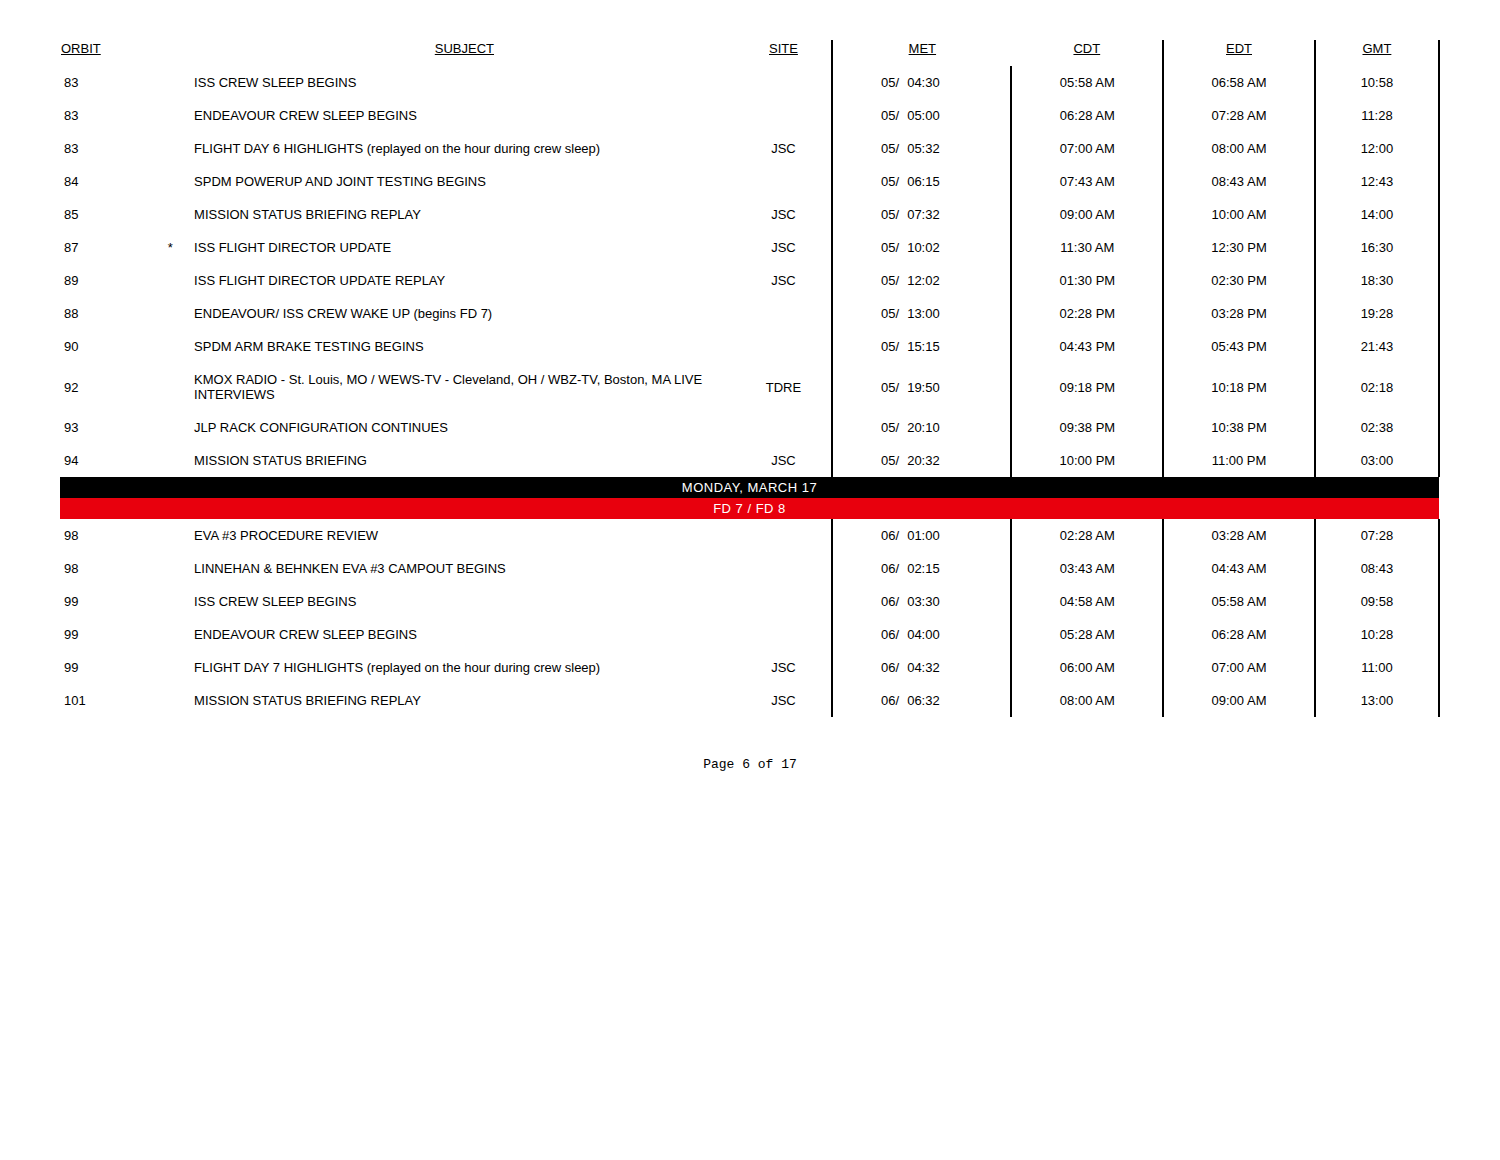| ORBIT | | SUBJECT | SITE | MET | CDT | EDT | GMT |
| --- | --- | --- | --- | --- | --- | --- | --- |
| 83 | | ISS CREW SLEEP BEGINS | | 05/ | 04:30 | 05:58 AM | 06:58 AM | 10:58 |
| 83 | | ENDEAVOUR CREW SLEEP BEGINS | | 05/ | 05:00 | 06:28 AM | 07:28 AM | 11:28 |
| 83 | | FLIGHT DAY 6 HIGHLIGHTS (replayed on the hour during crew sleep) | JSC | 05/ | 05:32 | 07:00 AM | 08:00 AM | 12:00 |
| 84 | | SPDM POWERUP AND JOINT TESTING BEGINS | | 05/ | 06:15 | 07:43 AM | 08:43 AM | 12:43 |
| 85 | | MISSION STATUS BRIEFING REPLAY | JSC | 05/ | 07:32 | 09:00 AM | 10:00 AM | 14:00 |
| 87 | * | ISS FLIGHT DIRECTOR UPDATE | JSC | 05/ | 10:02 | 11:30 AM | 12:30 PM | 16:30 |
| 89 | | ISS FLIGHT DIRECTOR UPDATE REPLAY | JSC | 05/ | 12:02 | 01:30 PM | 02:30 PM | 18:30 |
| 88 | | ENDEAVOUR/ ISS CREW WAKE UP (begins FD 7) | | 05/ | 13:00 | 02:28 PM | 03:28 PM | 19:28 |
| 90 | | SPDM ARM BRAKE TESTING BEGINS | | 05/ | 15:15 | 04:43 PM | 05:43 PM | 21:43 |
| 92 | | KMOX RADIO - St. Louis, MO / WEWS-TV - Cleveland, OH / WBZ-TV, Boston, MA LIVE INTERVIEWS | TDRE | 05/ | 19:50 | 09:18 PM | 10:18 PM | 02:18 |
| 93 | | JLP RACK CONFIGURATION CONTINUES | | 05/ | 20:10 | 09:38 PM | 10:38 PM | 02:38 |
| 94 | | MISSION STATUS BRIEFING | JSC | 05/ | 20:32 | 10:00 PM | 11:00 PM | 03:00 |
| MONDAY, MARCH 17 |
| FD 7 / FD 8 |
| 98 | | EVA #3 PROCEDURE REVIEW | | 06/ | 01:00 | 02:28 AM | 03:28 AM | 07:28 |
| 98 | | LINNEHAN & BEHNKEN EVA #3 CAMPOUT BEGINS | | 06/ | 02:15 | 03:43 AM | 04:43 AM | 08:43 |
| 99 | | ISS CREW SLEEP BEGINS | | 06/ | 03:30 | 04:58 AM | 05:58 AM | 09:58 |
| 99 | | ENDEAVOUR CREW SLEEP BEGINS | | 06/ | 04:00 | 05:28 AM | 06:28 AM | 10:28 |
| 99 | | FLIGHT DAY 7 HIGHLIGHTS (replayed on the hour during crew sleep) | JSC | 06/ | 04:32 | 06:00 AM | 07:00 AM | 11:00 |
| 101 | | MISSION STATUS BRIEFING REPLAY | JSC | 06/ | 06:32 | 08:00 AM | 09:00 AM | 13:00 |
Page 6 of 17